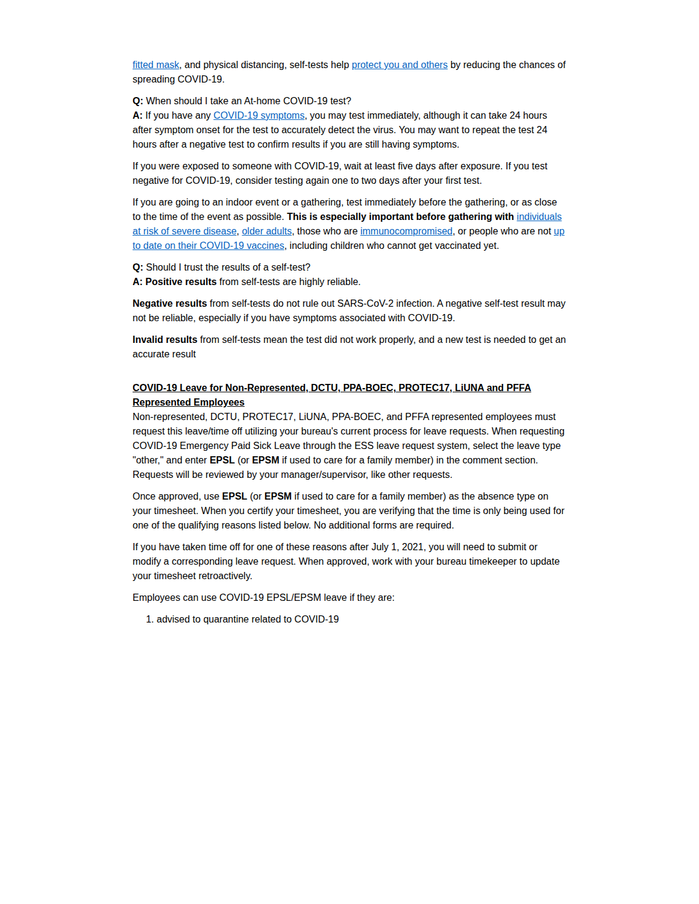fitted mask, and physical distancing, self-tests help protect you and others by reducing the chances of spreading COVID-19.
Q: When should I take an At-home COVID-19 test?
A: If you have any COVID-19 symptoms, you may test immediately, although it can take 24 hours after symptom onset for the test to accurately detect the virus. You may want to repeat the test 24 hours after a negative test to confirm results if you are still having symptoms.
If you were exposed to someone with COVID-19, wait at least five days after exposure. If you test negative for COVID-19, consider testing again one to two days after your first test.
If you are going to an indoor event or a gathering, test immediately before the gathering, or as close to the time of the event as possible. This is especially important before gathering with individuals at risk of severe disease, older adults, those who are immunocompromised, or people who are not up to date on their COVID-19 vaccines, including children who cannot get vaccinated yet.
Q: Should I trust the results of a self-test?
A: Positive results from self-tests are highly reliable.
Negative results from self-tests do not rule out SARS-CoV-2 infection. A negative self-test result may not be reliable, especially if you have symptoms associated with COVID-19.
Invalid results from self-tests mean the test did not work properly, and a new test is needed to get an accurate result
COVID-19 Leave for Non-Represented, DCTU, PPA-BOEC, PROTEC17, LiUNA and PFFA Represented Employees
Non-represented, DCTU, PROTEC17, LiUNA, PPA-BOEC, and PFFA represented employees must request this leave/time off utilizing your bureau's current process for leave requests. When requesting COVID-19 Emergency Paid Sick Leave through the ESS leave request system, select the leave type "other," and enter EPSL (or EPSM if used to care for a family member) in the comment section. Requests will be reviewed by your manager/supervisor, like other requests.
Once approved, use EPSL (or EPSM if used to care for a family member) as the absence type on your timesheet. When you certify your timesheet, you are verifying that the time is only being used for one of the qualifying reasons listed below. No additional forms are required.
If you have taken time off for one of these reasons after July 1, 2021, you will need to submit or modify a corresponding leave request. When approved, work with your bureau timekeeper to update your timesheet retroactively.
Employees can use COVID-19 EPSL/EPSM leave if they are:
advised to quarantine related to COVID-19